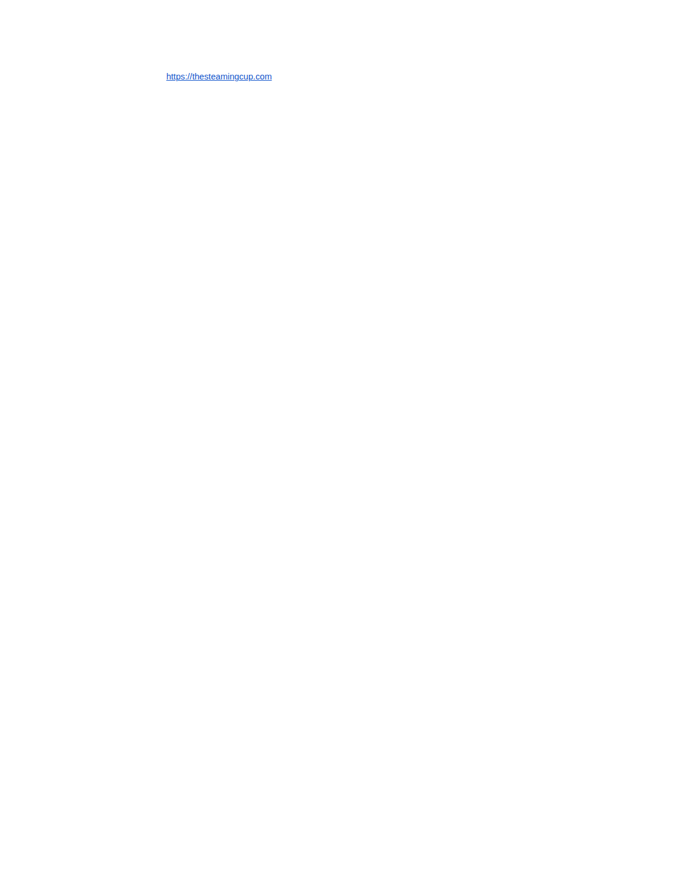https://thesteamingcup.com